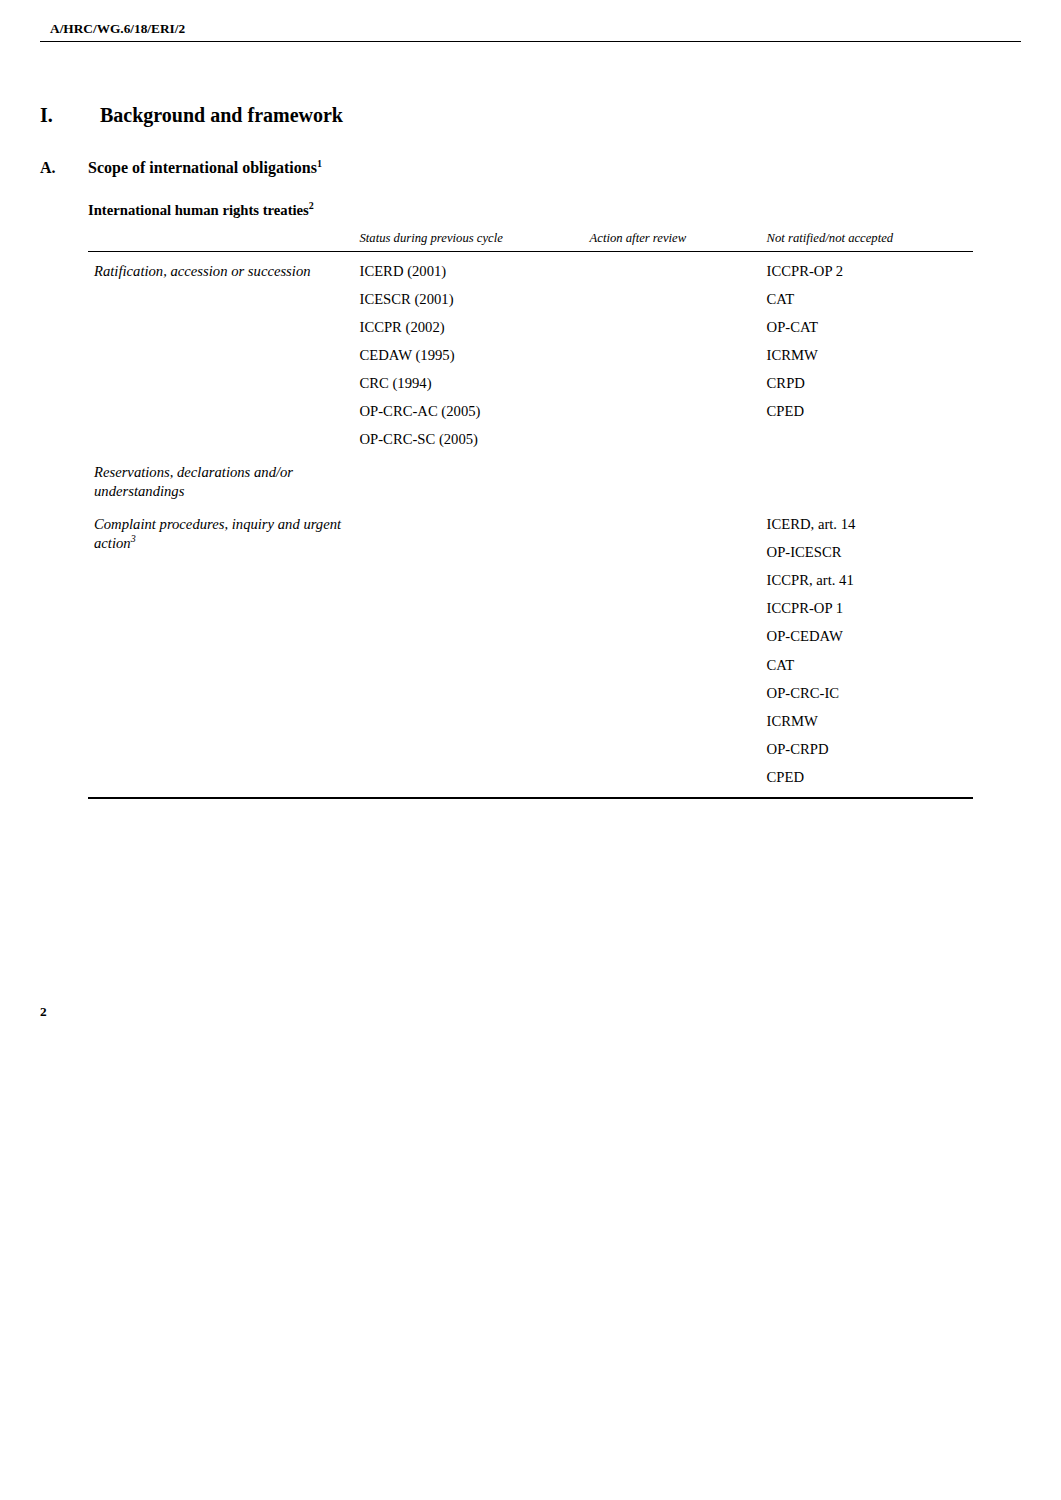A/HRC/WG.6/18/ERI/2
I. Background and framework
A. Scope of international obligations1
International human rights treaties2
| | Status during previous cycle | Action after review | Not ratified/not accepted |
| --- | --- | --- | --- |
| Ratification, accession or succession | ICERD (2001) ICESCR (2001) ICCPR (2002) CEDAW (1995) CRC (1994) OP-CRC-AC (2005) OP-CRC-SC (2005) | | ICCPR-OP 2 CAT OP-CAT ICRMW CRPD CPED |
| Reservations, declarations and/or understandings | | | |
| Complaint procedures, inquiry and urgent action 3 | | | ICERD, art. 14 OP-ICESCR ICCPR, art. 41 ICCPR-OP 1 OP-CEDAW CAT OP-CRC-IC ICRMW OP-CRPD CPED |
2